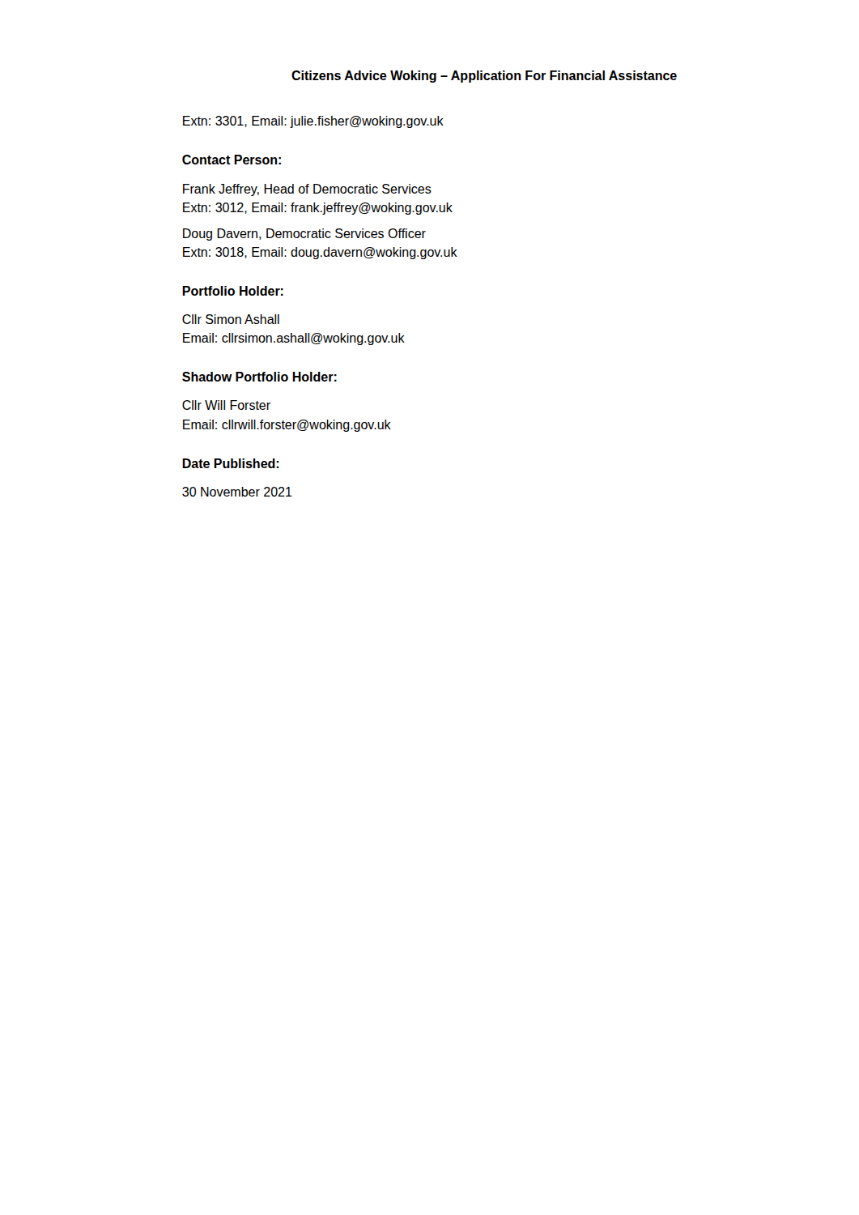Citizens Advice Woking – Application For Financial Assistance
Extn: 3301, Email: julie.fisher@woking.gov.uk
Contact Person:
Frank Jeffrey, Head of Democratic Services
Extn: 3012, Email: frank.jeffrey@woking.gov.uk
Doug Davern, Democratic Services Officer
Extn: 3018, Email: doug.davern@woking.gov.uk
Portfolio Holder:
Cllr Simon Ashall
Email: cllrsimon.ashall@woking.gov.uk
Shadow Portfolio Holder:
Cllr Will Forster
Email: cllrwill.forster@woking.gov.uk
Date Published:
30 November 2021